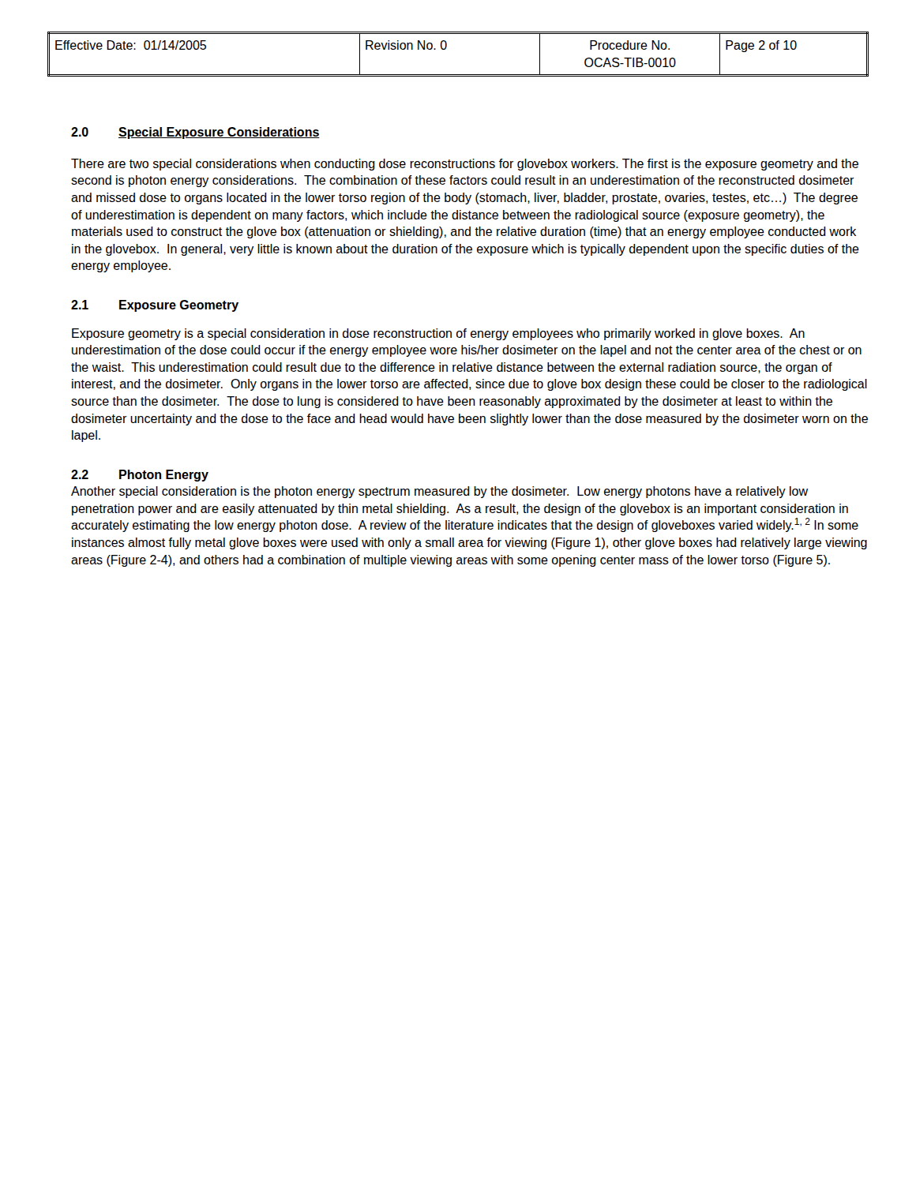| Effective Date: 01/14/2005 | Revision No. 0 | Procedure No. OCAS-TIB-0010 | Page 2 of 10 |
2.0 Special Exposure Considerations
There are two special considerations when conducting dose reconstructions for glovebox workers. The first is the exposure geometry and the second is photon energy considerations. The combination of these factors could result in an underestimation of the reconstructed dosimeter and missed dose to organs located in the lower torso region of the body (stomach, liver, bladder, prostate, ovaries, testes, etc…) The degree of underestimation is dependent on many factors, which include the distance between the radiological source (exposure geometry), the materials used to construct the glove box (attenuation or shielding), and the relative duration (time) that an energy employee conducted work in the glovebox. In general, very little is known about the duration of the exposure which is typically dependent upon the specific duties of the energy employee.
2.1 Exposure Geometry
Exposure geometry is a special consideration in dose reconstruction of energy employees who primarily worked in glove boxes. An underestimation of the dose could occur if the energy employee wore his/her dosimeter on the lapel and not the center area of the chest or on the waist. This underestimation could result due to the difference in relative distance between the external radiation source, the organ of interest, and the dosimeter. Only organs in the lower torso are affected, since due to glove box design these could be closer to the radiological source than the dosimeter. The dose to lung is considered to have been reasonably approximated by the dosimeter at least to within the dosimeter uncertainty and the dose to the face and head would have been slightly lower than the dose measured by the dosimeter worn on the lapel.
2.2 Photon Energy
Another special consideration is the photon energy spectrum measured by the dosimeter. Low energy photons have a relatively low penetration power and are easily attenuated by thin metal shielding. As a result, the design of the glovebox is an important consideration in accurately estimating the low energy photon dose. A review of the literature indicates that the design of gloveboxes varied widely.1, 2 In some instances almost fully metal glove boxes were used with only a small area for viewing (Figure 1), other glove boxes had relatively large viewing areas (Figure 2-4), and others had a combination of multiple viewing areas with some opening center mass of the lower torso (Figure 5).